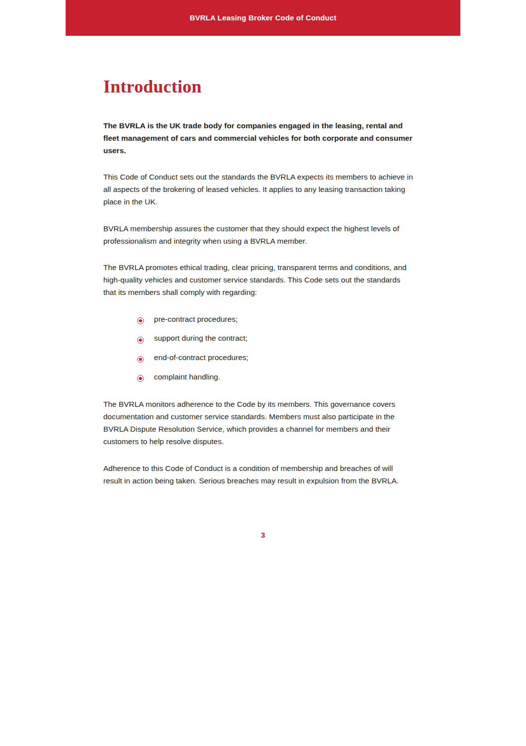BVRLA Leasing Broker Code of Conduct
Introduction
The BVRLA is the UK trade body for companies engaged in the leasing, rental and fleet management of cars and commercial vehicles for both corporate and consumer users.
This Code of Conduct sets out the standards the BVRLA expects its members to achieve in all aspects of the brokering of leased vehicles. It applies to any leasing transaction taking place in the UK.
BVRLA membership assures the customer that they should expect the highest levels of professionalism and integrity when using a BVRLA member.
The BVRLA promotes ethical trading, clear pricing, transparent terms and conditions, and high-quality vehicles and customer service standards. This Code sets out the standards that its members shall comply with regarding:
pre-contract procedures;
support during the contract;
end-of-contract procedures;
complaint handling.
The BVRLA monitors adherence to the Code by its members. This governance covers documentation and customer service standards. Members must also participate in the BVRLA Dispute Resolution Service, which provides a channel for members and their customers to help resolve disputes.
Adherence to this Code of Conduct is a condition of membership and breaches of will result in action being taken. Serious breaches may result in expulsion from the BVRLA.
3